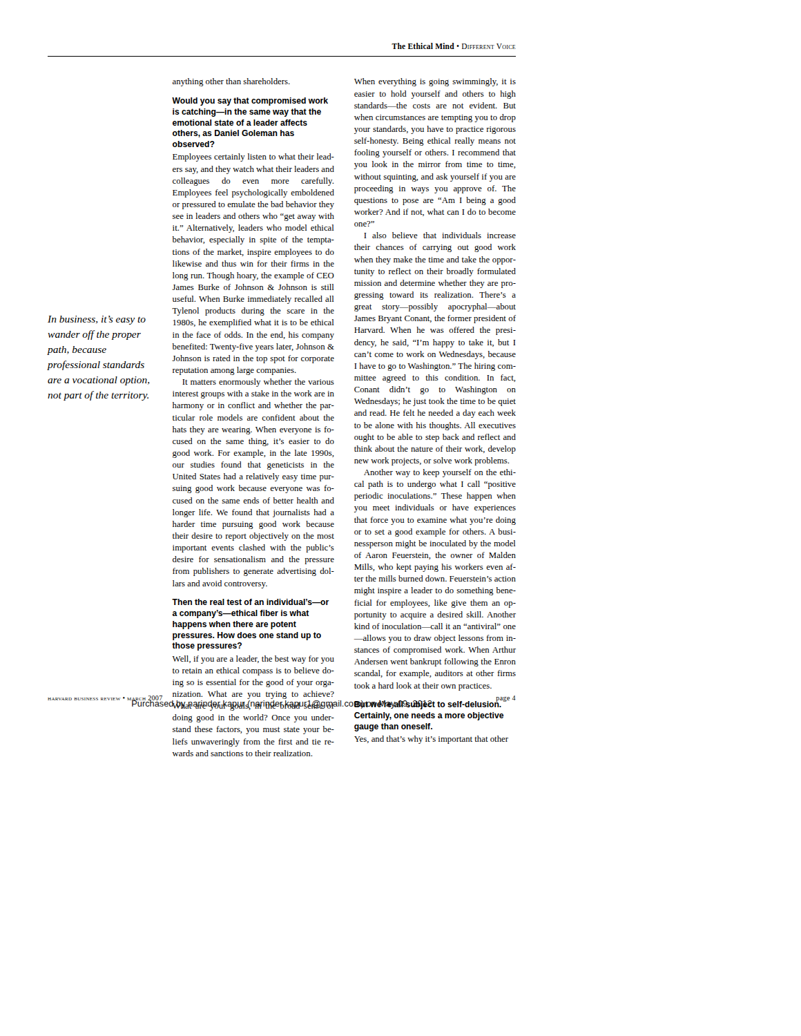The Ethical Mind • Different Voice
In business, it’s easy to wander off the proper path, because professional standards are a vocational option, not part of the territory.
anything other than shareholders.
Would you say that compromised work is catching—in the same way that the emotional state of a leader affects others, as Daniel Goleman has observed?
Employees certainly listen to what their leaders say, and they watch what their leaders and colleagues do even more carefully. Employees feel psychologically emboldened or pressured to emulate the bad behavior they see in leaders and others who “get away with it.” Alternatively, leaders who model ethical behavior, especially in spite of the temptations of the market, inspire employees to do likewise and thus win for their firms in the long run. Though hoary, the example of CEO James Burke of Johnson & Johnson is still useful. When Burke immediately recalled all Tylenol products during the scare in the 1980s, he exemplified what it is to be ethical in the face of odds. In the end, his company benefited: Twenty-five years later, Johnson & Johnson is rated in the top spot for corporate reputation among large companies.
It matters enormously whether the various interest groups with a stake in the work are in harmony or in conflict and whether the particular role models are confident about the hats they are wearing. When everyone is focused on the same thing, it’s easier to do good work. For example, in the late 1990s, our studies found that geneticists in the United States had a relatively easy time pursuing good work because everyone was focused on the same ends of better health and longer life. We found that journalists had a harder time pursuing good work because their desire to report objectively on the most important events clashed with the public’s desire for sensationalism and the pressure from publishers to generate advertising dollars and avoid controversy.
Then the real test of an individual’s—or a company’s—ethical fiber is what happens when there are potent pressures. How does one stand up to those pressures?
Well, if you are a leader, the best way for you to retain an ethical compass is to believe doing so is essential for the good of your organization. What are you trying to achieve? What are your goals, in the broad sense of doing good in the world? Once you understand these factors, you must state your beliefs unwaveringly from the first and tie rewards and sanctions to their realization.
When everything is going swimmingly, it is easier to hold yourself and others to high standards—the costs are not evident. But when circumstances are tempting you to drop your standards, you have to practice rigorous self-honesty. Being ethical really means not fooling yourself or others. I recommend that you look in the mirror from time to time, without squinting, and ask yourself if you are proceeding in ways you approve of. The questions to pose are “Am I being a good worker? And if not, what can I do to become one?”
I also believe that individuals increase their chances of carrying out good work when they make the time and take the opportunity to reflect on their broadly formulated mission and determine whether they are progressing toward its realization. There’s a great story—possibly apocryphal—about James Bryant Conant, the former president of Harvard. When he was offered the presidency, he said, “I’m happy to take it, but I can’t come to work on Wednesdays, because I have to go to Washington.” The hiring committee agreed to this condition. In fact, Conant didn’t go to Washington on Wednesdays; he just took the time to be quiet and read. He felt he needed a day each week to be alone with his thoughts. All executives ought to be able to step back and reflect and think about the nature of their work, develop new work projects, or solve work problems.
Another way to keep yourself on the ethical path is to undergo what I call “positive periodic inoculations.” These happen when you meet individuals or have experiences that force you to examine what you’re doing or to set a good example for others. A businessperson might be inoculated by the model of Aaron Feuerstein, the owner of Malden Mills, who kept paying his workers even after the mills burned down. Feuerstein’s action might inspire a leader to do something beneficial for employees, like give them an opportunity to acquire a desired skill. Another kind of inoculation—call it an “antiviral” one—allows you to draw object lessons from instances of compromised work. When Arthur Andersen went bankrupt following the Enron scandal, for example, auditors at other firms took a hard look at their own practices.
But we’re all subject to self-delusion. Certainly, one needs a more objective gauge than oneself.
Yes, and that’s why it’s important that other
harvard business review • march 2007
page 4
Purchased by narinder kapur (narinder.kapur1@gmail.com) on May 09, 2012